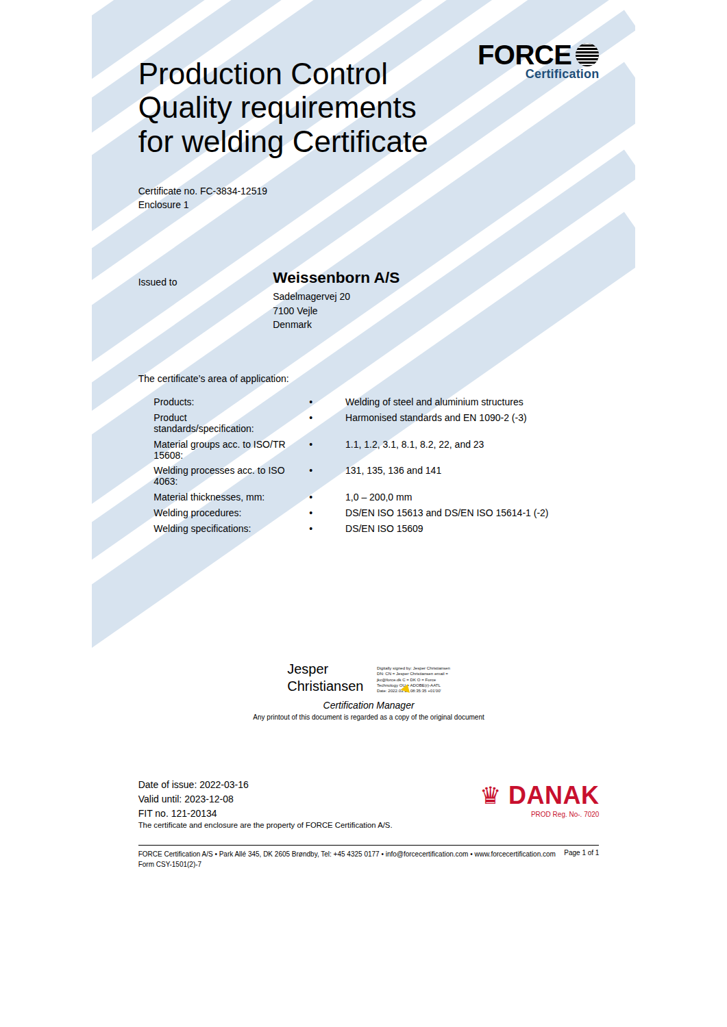FORCE
Certification
Production Control Quality requirements for welding Certificate
Certificate no. FC-3834-12519
Enclosure 1
Issued to
Weissenborn A/S
Sadelmagervej 20
7100 Vejle
Denmark
The certificate’s area of application:
| Products: | • | Welding of steel and aluminium structures |
| Product standards/specification: | • | Harmonised standards and EN 1090-2 (-3) |
| Material groups acc. to ISO/TR 15608: | • | 1.1, 1.2, 3.1, 8.1, 8.2, 22, and 23 |
| Welding processes acc. to ISO 4063: | • | 131, 135, 136 and 141 |
| Material thicknesses, mm: | • | 1,0 – 200,0 mm |
| Welding procedures: | • | DS/EN ISO 15613 and DS/EN ISO 15614-1 (-2) |
| Welding specifications: | • | DS/EN ISO 15609 |
Jesper
Christiansen Digitally signed by: Jesper Christiansen
DN: CN = Jesper Christiansen email =
jkc@force.dk C = DK O = Force
Technology OU = ADOBE(r)-AATL
Date: 2022.03.16 08:35:35 +01'00'
Certification Manager
Any printout of this document is regarded as a copy of the original document
Date of issue: 2022-03-16
Valid until: 2023-12-08
FIT no. 121-20134
♛ DANAK
PROD Reg. No-. 7020
The certificate and enclosure are the property of FORCE Certification A/S.
FORCE Certification A/S • Park Allé 345, DK 2605 Brøndby, Tel: +45 4325 0177 • info@forcecertification.com • www.forcecertification.com
Form CSY-1501(2)-7
Page 1 of 1